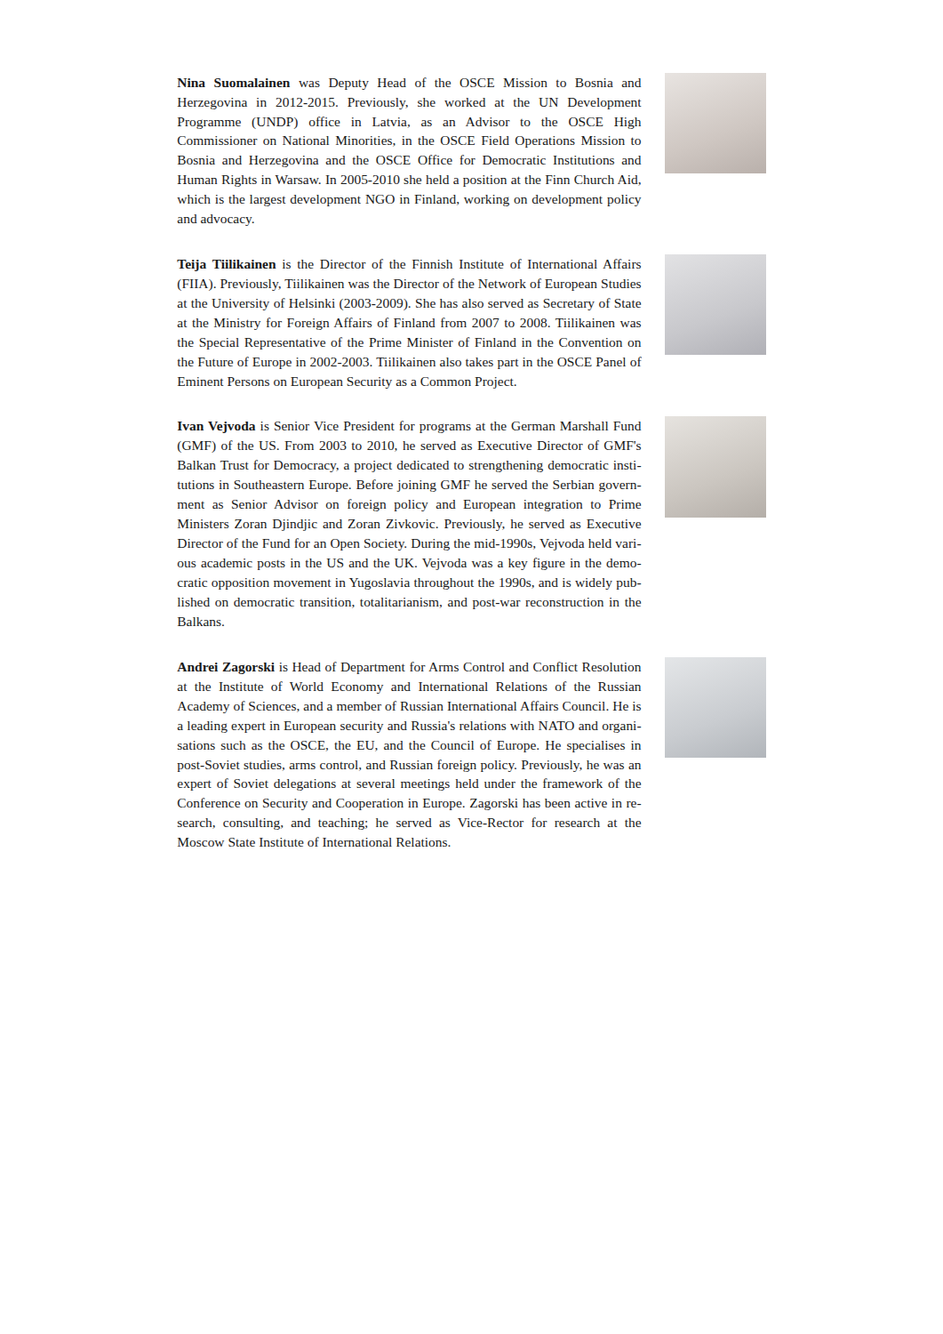Nina Suomalainen was Deputy Head of the OSCE Mission to Bosnia and Herzegovina in 2012-2015. Previously, she worked at the UN Development Programme (UNDP) office in Latvia, as an Advisor to the OSCE High Commissioner on National Minorities, in the OSCE Field Operations Mission to Bosnia and Herzegovina and the OSCE Office for Democratic Institutions and Human Rights in Warsaw. In 2005-2010 she held a position at the Finn Church Aid, which is the largest development NGO in Finland, working on development policy and advocacy.
Teija Tiilikainen is the Director of the Finnish Institute of International Affairs (FIIA). Previously, Tiilikainen was the Director of the Network of European Studies at the University of Helsinki (2003-2009). She has also served as Secretary of State at the Ministry for Foreign Affairs of Finland from 2007 to 2008. Tiilikainen was the Special Representative of the Prime Minister of Finland in the Convention on the Future of Europe in 2002-2003. Tiilikainen also takes part in the OSCE Panel of Eminent Persons on European Security as a Common Project.
Ivan Vejvoda is Senior Vice President for programs at the German Marshall Fund (GMF) of the US. From 2003 to 2010, he served as Executive Director of GMF's Balkan Trust for Democracy, a project dedicated to strengthening democratic institutions in Southeastern Europe. Before joining GMF he served the Serbian government as Senior Advisor on foreign policy and European integration to Prime Ministers Zoran Djindjic and Zoran Zivkovic. Previously, he served as Executive Director of the Fund for an Open Society. During the mid-1990s, Vejvoda held various academic posts in the US and the UK. Vejvoda was a key figure in the democratic opposition movement in Yugoslavia throughout the 1990s, and is widely published on democratic transition, totalitarianism, and post-war reconstruction in the Balkans.
Andrei Zagorski is Head of Department for Arms Control and Conflict Resolution at the Institute of World Economy and International Relations of the Russian Academy of Sciences, and a member of Russian International Affairs Council. He is a leading expert in European security and Russia's relations with NATO and organisations such as the OSCE, the EU, and the Council of Europe. He specialises in post-Soviet studies, arms control, and Russian foreign policy. Previously, he was an expert of Soviet delegations at several meetings held under the framework of the Conference on Security and Cooperation in Europe. Zagorski has been active in research, consulting, and teaching; he served as Vice-Rector for research at the Moscow State Institute of International Relations.